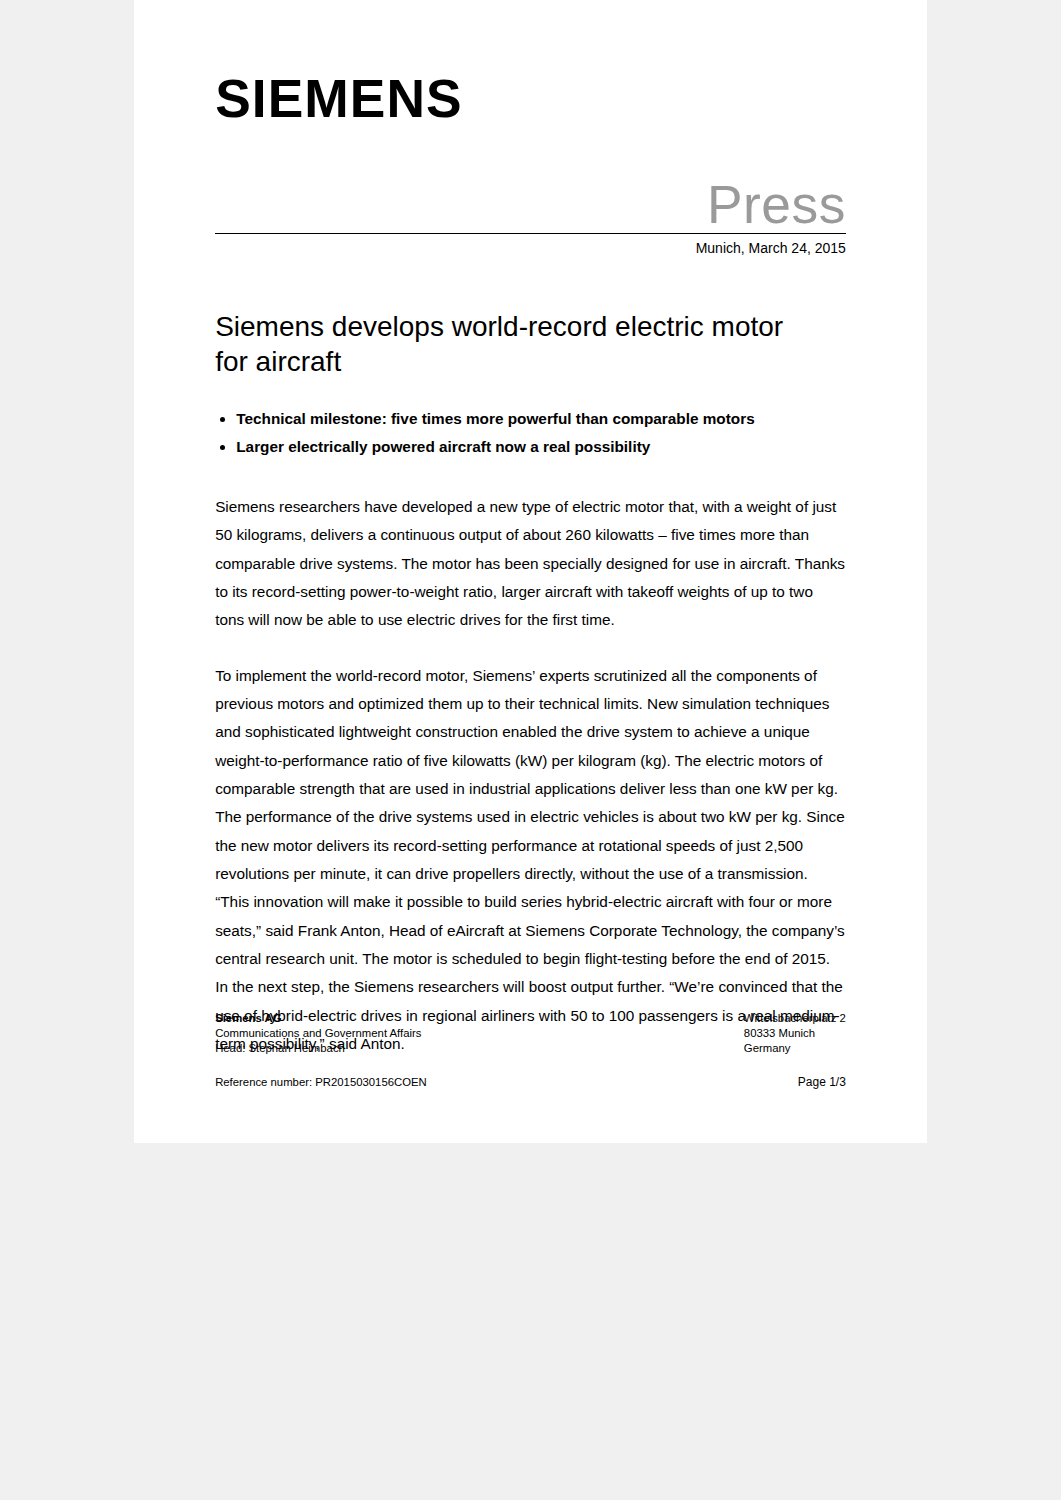SIEMENS
Press
Munich, March 24, 2015
Siemens develops world-record electric motor
for aircraft
Technical milestone: five times more powerful than comparable motors
Larger electrically powered aircraft now a real possibility
Siemens researchers have developed a new type of electric motor that, with a weight of just 50 kilograms, delivers a continuous output of about 260 kilowatts – five times more than comparable drive systems. The motor has been specially designed for use in aircraft. Thanks to its record-setting power-to-weight ratio, larger aircraft with takeoff weights of up to two tons will now be able to use electric drives for the first time.
To implement the world-record motor, Siemens’ experts scrutinized all the components of previous motors and optimized them up to their technical limits. New simulation techniques and sophisticated lightweight construction enabled the drive system to achieve a unique weight-to-performance ratio of five kilowatts (kW) per kilogram (kg). The electric motors of comparable strength that are used in industrial applications deliver less than one kW per kg. The performance of the drive systems used in electric vehicles is about two kW per kg. Since the new motor delivers its record-setting performance at rotational speeds of just 2,500 revolutions per minute, it can drive propellers directly, without the use of a transmission. “This innovation will make it possible to build series hybrid-electric aircraft with four or more seats,” said Frank Anton, Head of eAircraft at Siemens Corporate Technology, the company’s central research unit. The motor is scheduled to begin flight-testing before the end of 2015. In the next step, the Siemens researchers will boost output further. “We’re convinced that the use of hybrid-electric drives in regional airliners with 50 to 100 passengers is a real medium-term possibility,” said Anton.
Siemens AG
Communications and Government Affairs
Head: Stephan Heimbach
Wittelsbacherplatz 2
80333 Munich
Germany
Reference number: PR2015030156COEN
Page 1/3